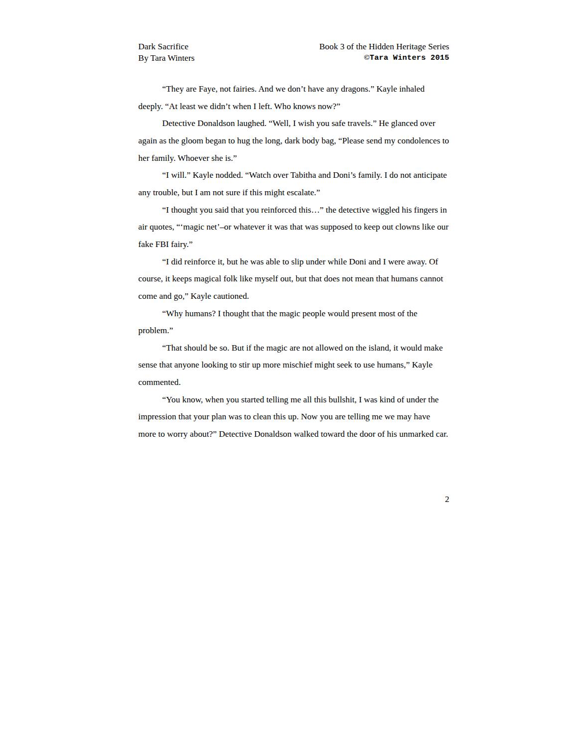| Dark Sacrifice | Book 3 of the Hidden Heritage Series |
| By Tara Winters | © Tara Winters 2015 |
“They are Faye, not fairies. And we don’t have any dragons.” Kayle inhaled deeply. “At least we didn’t when I left. Who knows now?”
Detective Donaldson laughed. “Well, I wish you safe travels.” He glanced over again as the gloom began to hug the long, dark body bag, “Please send my condolences to her family. Whoever she is.”
“I will.” Kayle nodded. “Watch over Tabitha and Doni’s family. I do not anticipate any trouble, but I am not sure if this might escalate.”
“I thought you said that you reinforced this…” the detective wiggled his fingers in air quotes, “‘magic net’–or whatever it was that was supposed to keep out clowns like our fake FBI fairy.”
“I did reinforce it, but he was able to slip under while Doni and I were away. Of course, it keeps magical folk like myself out, but that does not mean that humans cannot come and go,” Kayle cautioned.
“Why humans? I thought that the magic people would present most of the problem.”
“That should be so. But if the magic are not allowed on the island, it would make sense that anyone looking to stir up more mischief might seek to use humans,” Kayle commented.
“You know, when you started telling me all this bullshit, I was kind of under the impression that your plan was to clean this up. Now you are telling me we may have more to worry about?” Detective Donaldson walked toward the door of his unmarked car.
2